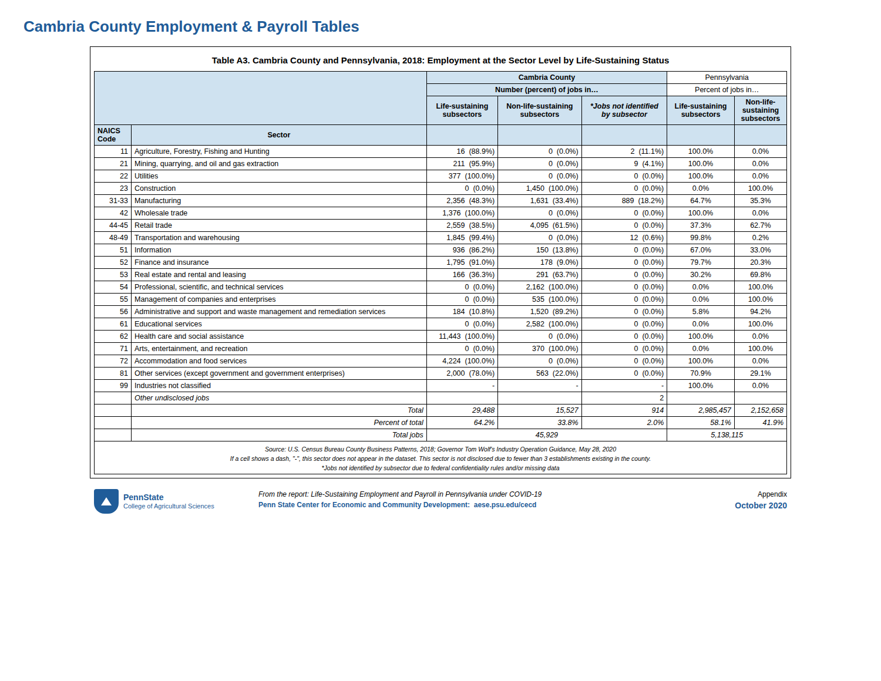Cambria County Employment & Payroll Tables
Table A3. Cambria County and Pennsylvania, 2018: Employment at the Sector Level by Life-Sustaining Status
| | Cambria County | Pennsylvania |
| --- | --- | --- |
| Number (percent) of jobs in… | Percent of jobs in… |
| Life-sustaining subsectors | Non-life-sustaining subsectors | *Jobs not identified by subsector | Life-sustaining subsectors | Non-life- sustaining subsectors |
| NAICS Code | Sector | | | | | |
| 11 | Agriculture, Forestry, Fishing and Hunting | 16 (88.9%) | 0 (0.0%) | 2 (11.1%) | 100.0% | 0.0% |
| 21 | Mining, quarrying, and oil and gas extraction | 211 (95.9%) | 0 (0.0%) | 9 (4.1%) | 100.0% | 0.0% |
| 22 | Utilities | 377 (100.0%) | 0 (0.0%) | 0 (0.0%) | 100.0% | 0.0% |
| 23 | Construction | 0 (0.0%) | 1,450 (100.0%) | 0 (0.0%) | 0.0% | 100.0% |
| 31-33 | Manufacturing | 2,356 (48.3%) | 1,631 (33.4%) | 889 (18.2%) | 64.7% | 35.3% |
| 42 | Wholesale trade | 1,376 (100.0%) | 0 (0.0%) | 0 (0.0%) | 100.0% | 0.0% |
| 44-45 | Retail trade | 2,559 (38.5%) | 4,095 (61.5%) | 0 (0.0%) | 37.3% | 62.7% |
| 48-49 | Transportation and warehousing | 1,845 (99.4%) | 0 (0.0%) | 12 (0.6%) | 99.8% | 0.2% |
| 51 | Information | 936 (86.2%) | 150 (13.8%) | 0 (0.0%) | 67.0% | 33.0% |
| 52 | Finance and insurance | 1,795 (91.0%) | 178 (9.0%) | 0 (0.0%) | 79.7% | 20.3% |
| 53 | Real estate and rental and leasing | 166 (36.3%) | 291 (63.7%) | 0 (0.0%) | 30.2% | 69.8% |
| 54 | Professional, scientific, and technical services | 0 (0.0%) | 2,162 (100.0%) | 0 (0.0%) | 0.0% | 100.0% |
| 55 | Management of companies and enterprises | 0 (0.0%) | 535 (100.0%) | 0 (0.0%) | 0.0% | 100.0% |
| 56 | Administrative and support and waste management and remediation services | 184 (10.8%) | 1,520 (89.2%) | 0 (0.0%) | 5.8% | 94.2% |
| 61 | Educational services | 0 (0.0%) | 2,582 (100.0%) | 0 (0.0%) | 0.0% | 100.0% |
| 62 | Health care and social assistance | 11,443 (100.0%) | 0 (0.0%) | 0 (0.0%) | 100.0% | 0.0% |
| 71 | Arts, entertainment, and recreation | 0 (0.0%) | 370 (100.0%) | 0 (0.0%) | 0.0% | 100.0% |
| 72 | Accommodation and food services | 4,224 (100.0%) | 0 (0.0%) | 0 (0.0%) | 100.0% | 0.0% |
| 81 | Other services (except government and government enterprises) | 2,000 (78.0%) | 563 (22.0%) | 0 (0.0%) | 70.9% | 29.1% |
| 99 | Industries not classified | - | - | - | 100.0% | 0.0% |
| | Other undisclosed jobs | | | 2 | | |
| | Total | 29,488 | 15,527 | 914 | 2,985,457 | 2,152,658 |
| | Percent of total | 64.2% | 33.8% | 2.0% | 58.1% | 41.9% |
| | Total jobs | 45,929 | 5,138,115 |
| Source: U.S. Census Bureau County Business Patterns, 2018; Governor Tom Wolf's Industry Operation Guidance, May 28, 2020 If a cell shows a dash, "-", this sector does not appear in the dataset. This sector is not disclosed due to fewer than 3 establishments existing in the county. *Jobs not identified by subsector due to federal confidentiality rules and/or missing data |
PennState
College of Agricultural Sciences
From the report: Life-Sustaining Employment and Payroll in Pennsylvania under COVID-19
Penn State Center for Economic and Community Development: aese.psu.edu/cecd
Appendix
October 2020